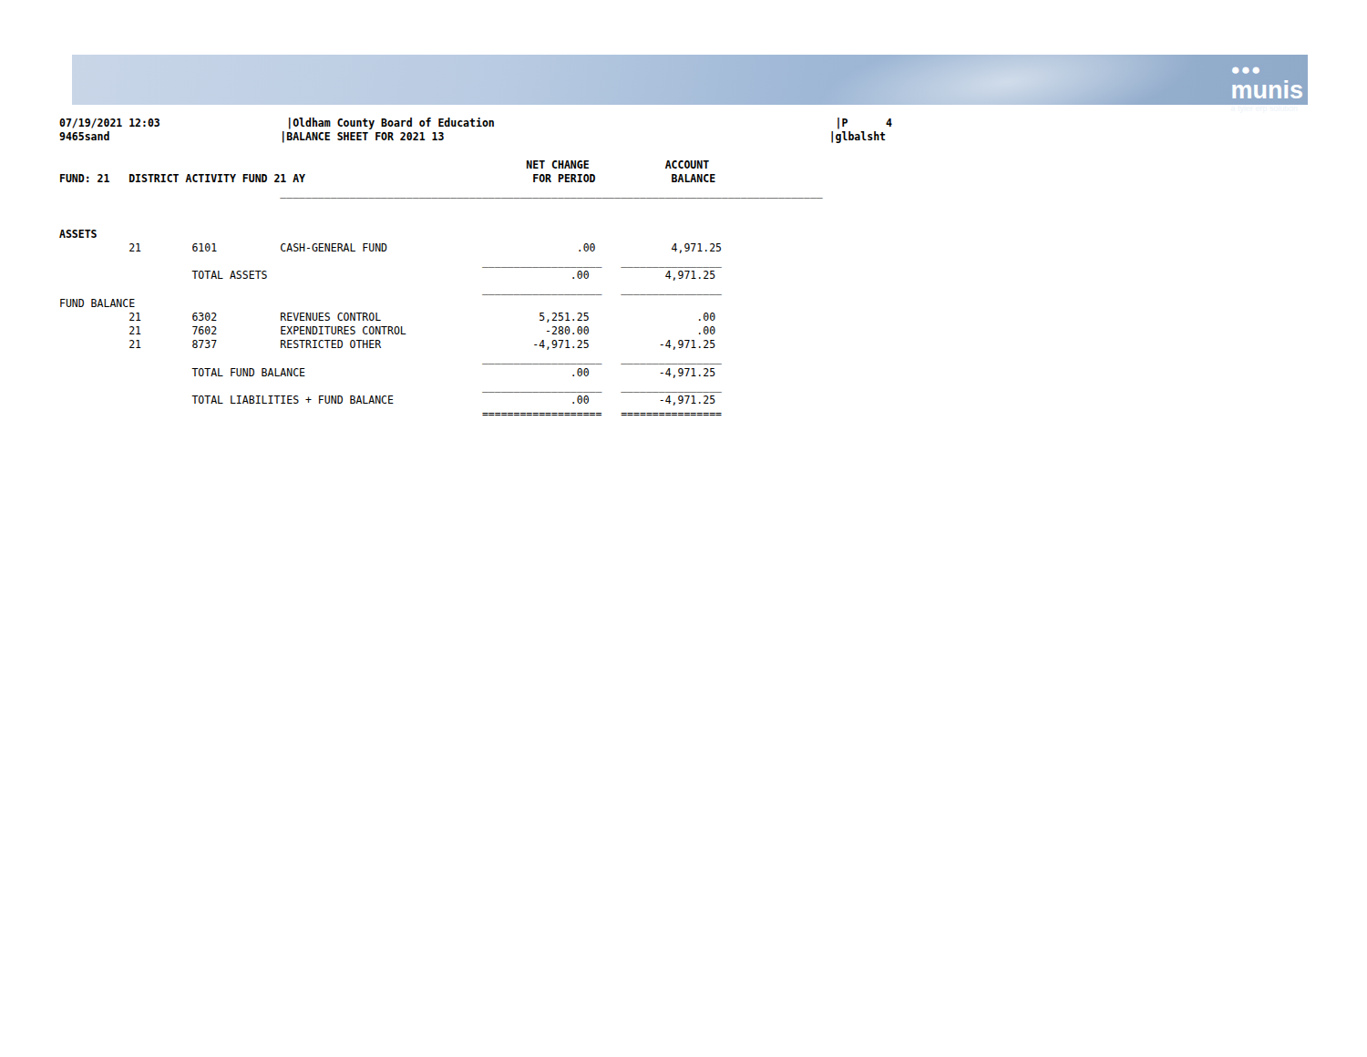●●●
munis
a tyler erp solution
07/19/2021 12:03                    |Oldham County Board of Education                                                      |P      4
9465sand                           |BALANCE SHEET FOR 2021 13                                                             |glbalsht

                                                                          NET CHANGE            ACCOUNT
FUND: 21   DISTRICT ACTIVITY FUND 21 AY                                    FOR PERIOD            BALANCE
                                   ______________________________________________________________________________________


ASSETS
           21        6101          CASH-GENERAL FUND                              .00            4,971.25
                                                                   ___________________   ________________
                     TOTAL ASSETS                                                .00            4,971.25
                                                                   ___________________   ________________
FUND BALANCE
           21        6302          REVENUES CONTROL                         5,251.25                 .00
           21        7602          EXPENDITURES CONTROL                      -280.00                 .00
           21        8737          RESTRICTED OTHER                        -4,971.25           -4,971.25
                                                                   ___________________   ________________
                     TOTAL FUND BALANCE                                          .00           -4,971.25
                                                                   ___________________   ________________
                     TOTAL LIABILITIES + FUND BALANCE                            .00           -4,971.25
                                                                   ===================   ================